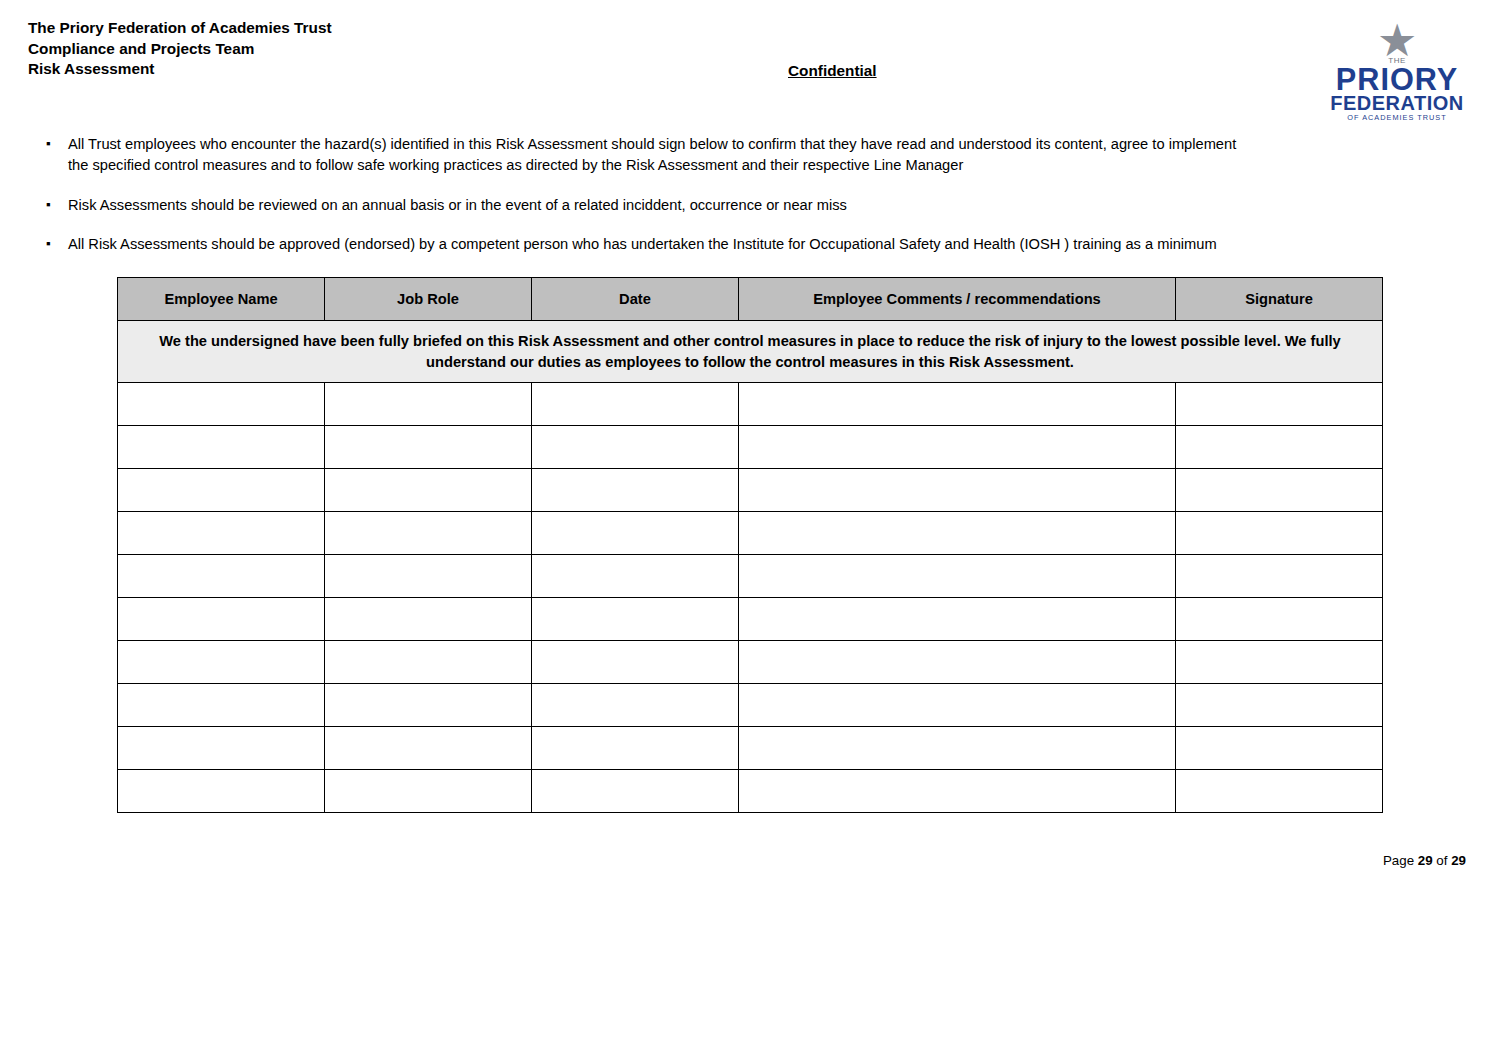The Priory Federation of Academies Trust
Compliance and Projects Team
Risk Assessment
Confidential
★ THE PRIORY FEDERATION OF ACADEMIES TRUST
All Trust employees who encounter the hazard(s) identified in this Risk Assessment should sign below to confirm that they have read and understood its content, agree to implement the specified control measures and to follow safe working practices as directed by the Risk Assessment and their respective Line Manager
Risk Assessments should be reviewed on an annual basis or in the event of a related inciddent, occurrence or near miss
All Risk Assessments should be approved (endorsed) by a competent person who has undertaken the Institute for Occupational Safety and Health (IOSH ) training as a minimum
| We the undersigned have been fully briefed on this Risk Assessment and other control measures in place to reduce the risk of injury to the lowest possible level. We fully understand our duties as employees to follow the control measures in this Risk Assessment. |
| Employee Name | Job Role | Date | Employee Comments / recommendations | Signature |
Page 29 of 29